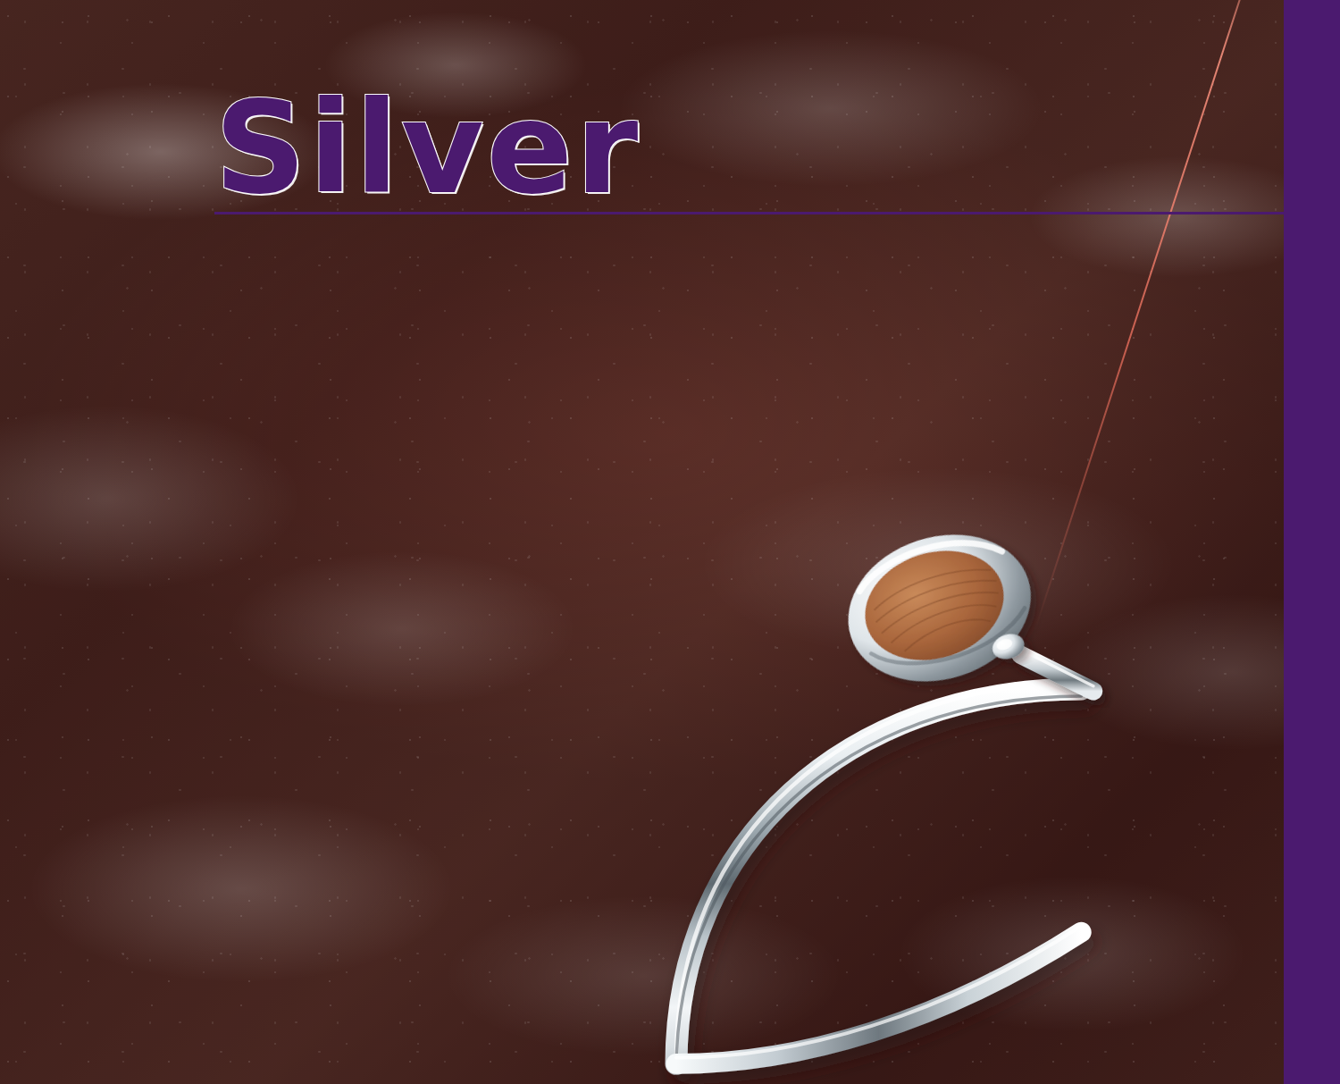Silver